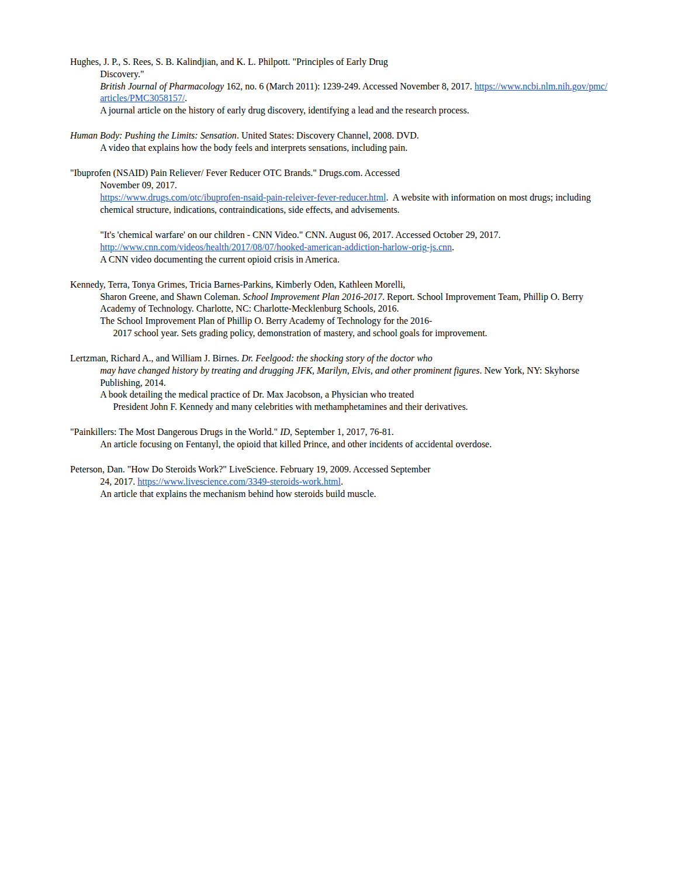Hughes, J. P., S. Rees, S. B. Kalindjian, and K. L. Philpott. "Principles of Early Drug
Discovery."
British Journal of Pharmacology 162, no. 6 (March 2011): 1239-249. Accessed November 8, 2017. https://www.ncbi.nlm.nih.gov/pmc/articles/PMC3058157/.
A journal article on the history of early drug discovery, identifying a lead and the research process.
Human Body: Pushing the Limits: Sensation. United States: Discovery Channel, 2008. DVD.
A video that explains how the body feels and interprets sensations, including pain.
"Ibuprofen (NSAID) Pain Reliever/ Fever Reducer OTC Brands." Drugs.com. Accessed
November 09, 2017.
https://www.drugs.com/otc/ibuprofen-nsaid-pain-releiver-fever-reducer.html. A website with information on most drugs; including chemical structure, indications, contraindications, side effects, and advisements.
"It's 'chemical warfare' on our children - CNN Video." CNN. August 06, 2017. Accessed October 29, 2017.
http://www.cnn.com/videos/health/2017/08/07/hooked-american-addiction-harlow-orig-js.cnn.
A CNN video documenting the current opioid crisis in America.
Kennedy, Terra, Tonya Grimes, Tricia Barnes-Parkins, Kimberly Oden, Kathleen Morelli,
Sharon Greene, and Shawn Coleman. School Improvement Plan 2016-2017. Report. School Improvement Team, Phillip O. Berry Academy of Technology. Charlotte, NC: Charlotte-Mecklenburg Schools, 2016.
The School Improvement Plan of Phillip O. Berry Academy of Technology for the 2016-
2017 school year. Sets grading policy, demonstration of mastery, and school goals for improvement.
Lertzman, Richard A., and William J. Birnes. Dr. Feelgood: the shocking story of the doctor who
may have changed history by treating and drugging JFK, Marilyn, Elvis, and other prominent figures. New York, NY: Skyhorse Publishing, 2014.
A book detailing the medical practice of Dr. Max Jacobson, a Physician who treated
President John F. Kennedy and many celebrities with methamphetamines and their derivatives.
"Painkillers: The Most Dangerous Drugs in the World." ID, September 1, 2017, 76-81.
An article focusing on Fentanyl, the opioid that killed Prince, and other incidents of accidental overdose.
Peterson, Dan. "How Do Steroids Work?" LiveScience. February 19, 2009. Accessed September
24, 2017. https://www.livescience.com/3349-steroids-work.html.
An article that explains the mechanism behind how steroids build muscle.